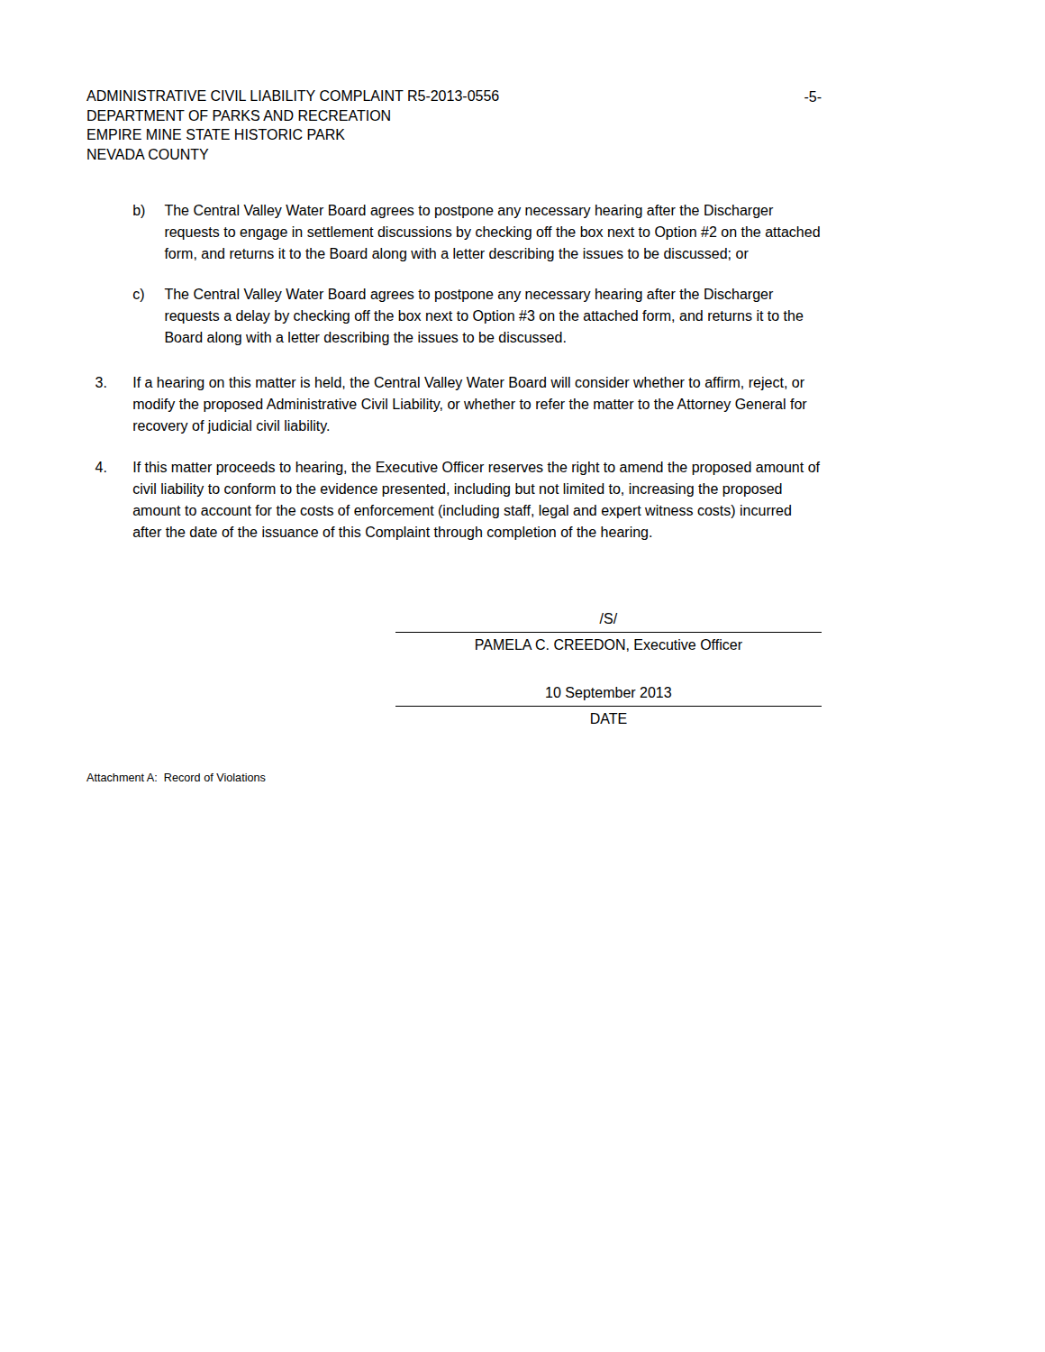-5-
Administrative Civil Liability Complaint R5-2013-0556
Department of Parks and Recreation
Empire Mine State Historic Park
Nevada County
b) The Central Valley Water Board agrees to postpone any necessary hearing after the Discharger requests to engage in settlement discussions by checking off the box next to Option #2 on the attached form, and returns it to the Board along with a letter describing the issues to be discussed; or
c) The Central Valley Water Board agrees to postpone any necessary hearing after the Discharger requests a delay by checking off the box next to Option #3 on the attached form, and returns it to the Board along with a letter describing the issues to be discussed.
3. If a hearing on this matter is held, the Central Valley Water Board will consider whether to affirm, reject, or modify the proposed Administrative Civil Liability, or whether to refer the matter to the Attorney General for recovery of judicial civil liability.
4. If this matter proceeds to hearing, the Executive Officer reserves the right to amend the proposed amount of civil liability to conform to the evidence presented, including but not limited to, increasing the proposed amount to account for the costs of enforcement (including staff, legal and expert witness costs) incurred after the date of the issuance of this Complaint through completion of the hearing.
/S/
PAMELA C. CREEDON, Executive Officer
10 September 2013
DATE
Attachment A: Record of Violations